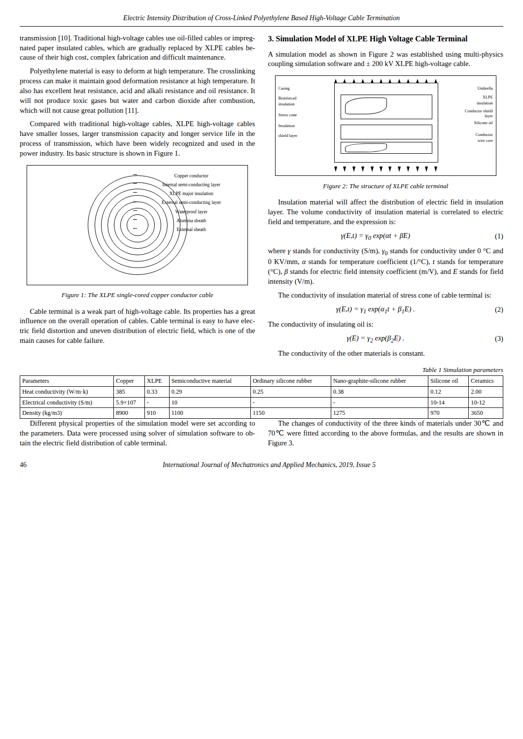Electric Intensity Distribution of Cross-Linked Polyethylene Based High-Voltage Cable Termination
transmission [10]. Traditional high-voltage cables use oil-filled cables or impregnated paper insulated cables, which are gradually replaced by XLPE cables because of their high cost, complex fabrication and difficult maintenance.
Polyethylene material is easy to deform at high temperature. The crosslinking process can make it maintain good deformation resistance at high temperature. It also has excellent heat resistance, acid and alkali resistance and oil resistance. It will not produce toxic gases but water and carbon dioxide after combustion, which will not cause great pollution [11].
Compared with traditional high-voltage cables, XLPE high-voltage cables have smaller losses, larger transmission capacity and longer service life in the process of transmission, which have been widely recognized and used in the power industry. Its basic structure is shown in Figure 1.
Copper conductor
Internal semi-conducting layer
XLPE major insulation
External semi-conducting layer
Waterproof layer
Alumina sheath
External sheath
Figure 1: The XLPE single-cored copper conductor cable
Cable terminal is a weak part of high-voltage cable. Its properties has a great influence on the overall operation of cables. Cable terminal is easy to have electric field distortion and uneven distribution of electric field, which is one of the main causes for cable failure.
3. Simulation Model of XLPE High Voltage Cable Terminal
A simulation model as shown in Figure 2 was established using multi-physics coupling simulation software and ± 200 kV XLPE high-voltage cable.
Casing
Reinforced
insulation
Stress cone
Insulation
shield layer
Umbrella
XLPE
insulation
Conductor shield
layer
Silicone oil
Conductor
wire core
Figure 2: The structure of XLPE cable terminal
Insulation material will affect the distribution of electric field in insulation layer. The volume conductivity of insulation material is correlated to electric field and temperature, and the expression is:
γ(E,t) = γ0 exp(αt + βE)
(1)
where γ stands for conductivity (S/m), γ0 stands for conductivity under 0 °C and 0 KV/mm, α stands for temperature coefficient (1/°C), t stands for temperature (°C), β stands for electric field intensity coefficient (m/V), and E stands for field intensity (V/m).
The conductivity of insulation material of stress cone of cable terminal is:
γ(E,t) = γ1 exp(α1t + β1E) .
(2)
The conductivity of insulating oil is:
γ(E) = γ2 exp(β2E) .
(3)
The conductivity of the other materials is constant.
Table 1 Simulation parameters
| Parameters | Copper | XLPE | Semiconductive material | Ordinary silicone rubber | Nano-graphite-silicone rubber | Silicone oil | Ceramics |
| --- | --- | --- | --- | --- | --- | --- | --- |
| Heat conductivity (W/m·k) | 385 | 0.33 | 0.29 | 0.25 | 0.38 | 0.12 | 2.00 |
| Electrical conductivity (S/m) | 5.9×107 | - | 10 | - | - | 10-14 | 10-12 |
| Density (kg/m3) | 8900 | 910 | 1100 | 1150 | 1275 | 970 | 3650 |
Different physical properties of the simulation model were set according to the parameters. Data were processed using solver of simulation software to obtain the electric field distribution of cable terminal.
The changes of conductivity of the three kinds of materials under 30℃ and 70℃ were fitted according to the above formulas, and the results are shown in Figure 3.
46
International Journal of Mechatronics and Applied Mechanics, 2019, Issue 5